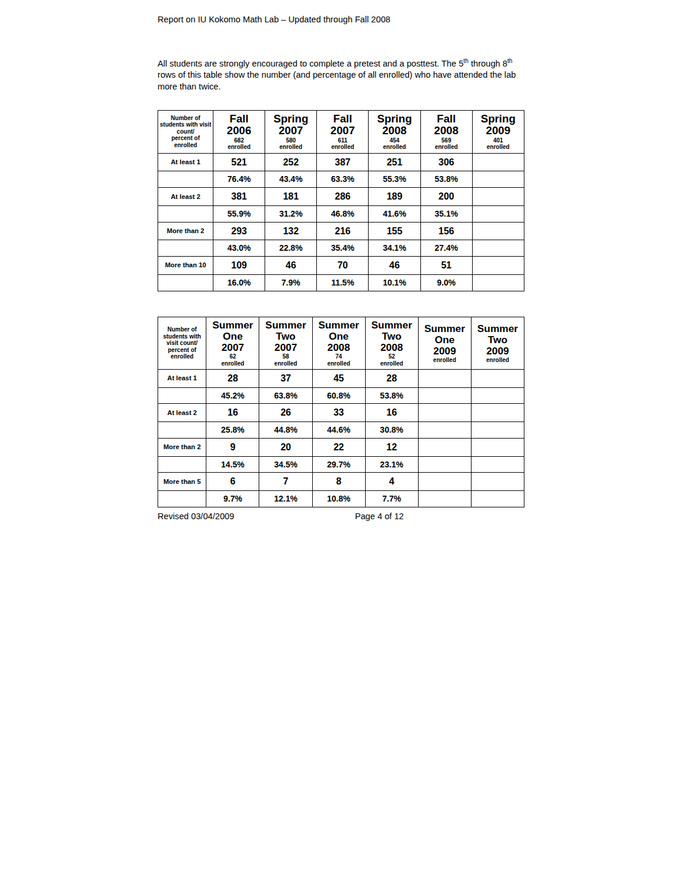Report on IU Kokomo Math Lab – Updated through Fall 2008
All students are strongly encouraged to complete a pretest and a posttest. The 5th through 8th rows of this table show the number (and percentage of all enrolled) who have attended the lab more than twice.
| Number of students with visit count/ percent of enrolled | Fall 2006 682 enrolled | Spring 2007 580 enrolled | Fall 2007 611 enrolled | Spring 2008 454 enrolled | Fall 2008 569 enrolled | Spring 2009 401 enrolled |
| --- | --- | --- | --- | --- | --- | --- |
| At least 1 | 521 | 252 | 387 | 251 | 306 | |
| | 76.4% | 43.4% | 63.3% | 55.3% | 53.8% | |
| At least 2 | 381 | 181 | 286 | 189 | 200 | |
| | 55.9% | 31.2% | 46.8% | 41.6% | 35.1% | |
| More than 2 | 293 | 132 | 216 | 155 | 156 | |
| | 43.0% | 22.8% | 35.4% | 34.1% | 27.4% | |
| More than 10 | 109 | 46 | 70 | 46 | 51 | |
| | 16.0% | 7.9% | 11.5% | 10.1% | 9.0% | |
| Number of students with visit count/ percent of enrolled | Summer One 2007 62 enrolled | Summer Two 2007 58 enrolled | Summer One 2008 74 enrolled | Summer Two 2008 52 enrolled | Summer One 2009 enrolled | Summer Two 2009 enrolled |
| --- | --- | --- | --- | --- | --- | --- |
| At least 1 | 28 | 37 | 45 | 28 | | |
| | 45.2% | 63.8% | 60.8% | 53.8% | | |
| At least 2 | 16 | 26 | 33 | 16 | | |
| | 25.8% | 44.8% | 44.6% | 30.8% | | |
| More than 2 | 9 | 20 | 22 | 12 | | |
| | 14.5% | 34.5% | 29.7% | 23.1% | | |
| More than 5 | 6 | 7 | 8 | 4 | | |
| | 9.7% | 12.1% | 10.8% | 7.7% | | |
Revised 03/04/2009
Page 4 of 12